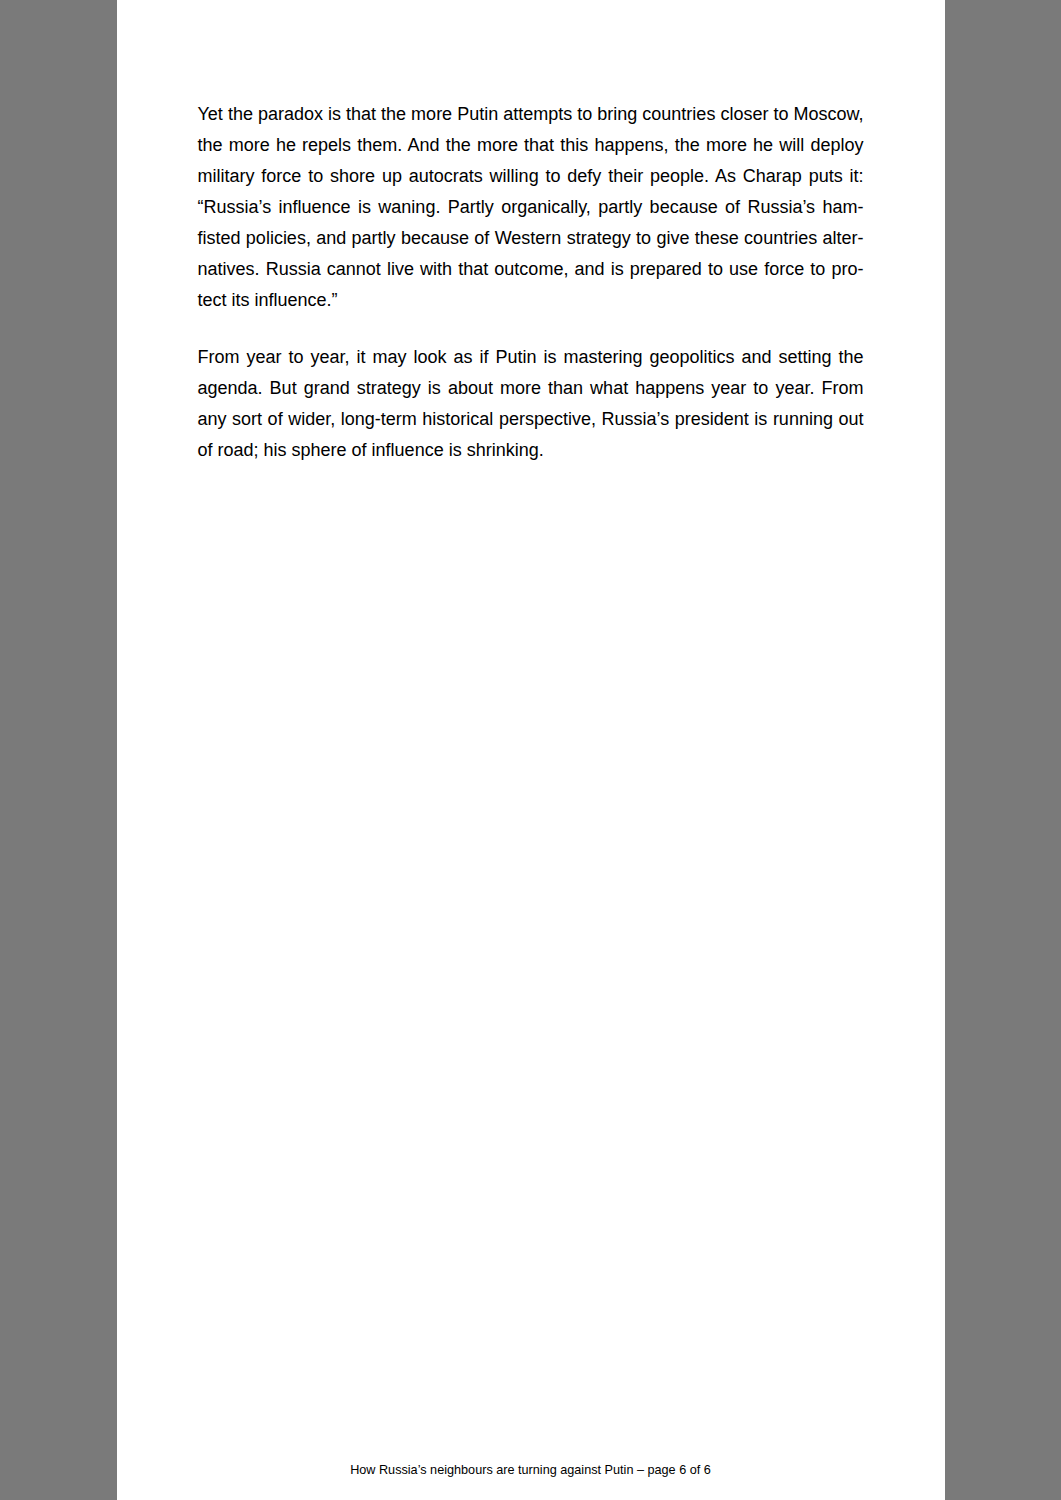Yet the paradox is that the more Putin attempts to bring countries closer to Moscow, the more he repels them. And the more that this happens, the more he will deploy military force to shore up autocrats willing to defy their people. As Charap puts it: “Russia’s influence is waning. Partly organically, partly because of Russia’s ham-fisted policies, and partly because of Western strategy to give these countries alternatives. Russia cannot live with that outcome, and is prepared to use force to protect its influence.”
From year to year, it may look as if Putin is mastering geopolitics and setting the agenda. But grand strategy is about more than what happens year to year. From any sort of wider, long-term historical perspective, Russia’s president is running out of road; his sphere of influence is shrinking.
How Russia’s neighbours are turning against Putin – page 6 of 6